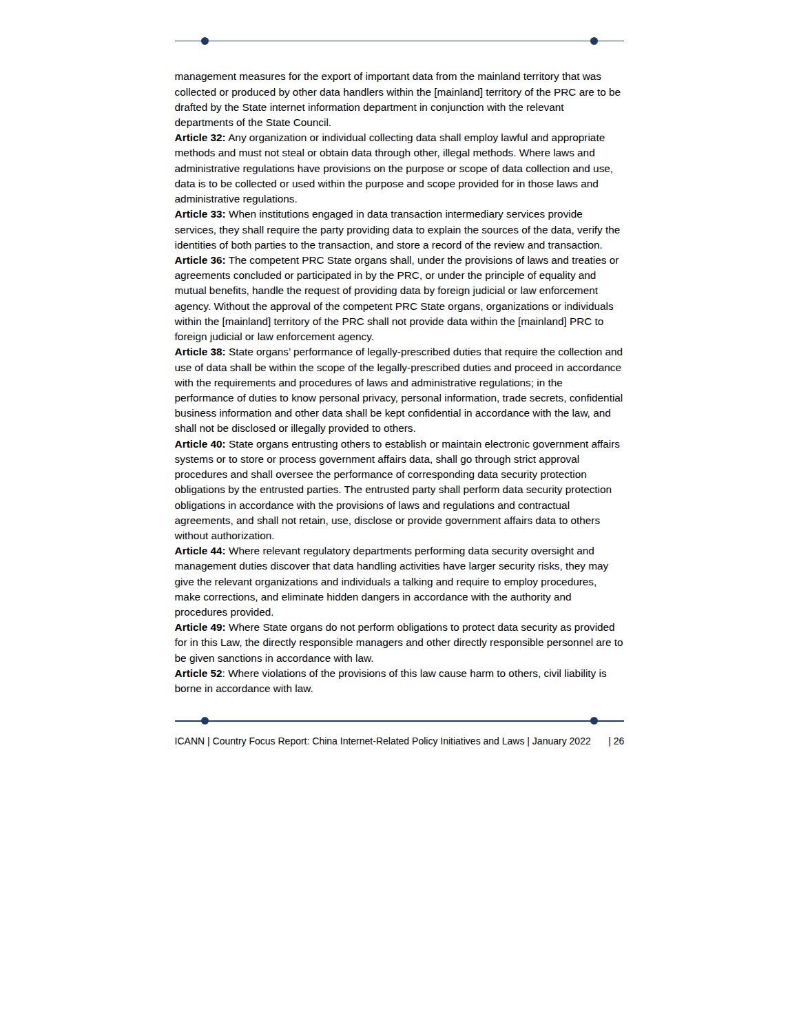management measures for the export of important data from the mainland territory that was collected or produced by other data handlers within the [mainland] territory of the PRC are to be drafted by the State internet information department in conjunction with the relevant departments of the State Council.
Article 32: Any organization or individual collecting data shall employ lawful and appropriate methods and must not steal or obtain data through other, illegal methods. Where laws and administrative regulations have provisions on the purpose or scope of data collection and use, data is to be collected or used within the purpose and scope provided for in those laws and administrative regulations.
Article 33: When institutions engaged in data transaction intermediary services provide services, they shall require the party providing data to explain the sources of the data, verify the identities of both parties to the transaction, and store a record of the review and transaction.
Article 36: The competent PRC State organs shall, under the provisions of laws and treaties or agreements concluded or participated in by the PRC, or under the principle of equality and mutual benefits, handle the request of providing data by foreign judicial or law enforcement agency. Without the approval of the competent PRC State organs, organizations or individuals within the [mainland] territory of the PRC shall not provide data within the [mainland] PRC to foreign judicial or law enforcement agency.
Article 38: State organs’ performance of legally-prescribed duties that require the collection and use of data shall be within the scope of the legally-prescribed duties and proceed in accordance with the requirements and procedures of laws and administrative regulations; in the performance of duties to know personal privacy, personal information, trade secrets, confidential business information and other data shall be kept confidential in accordance with the law, and shall not be disclosed or illegally provided to others.
Article 40: State organs entrusting others to establish or maintain electronic government affairs systems or to store or process government affairs data, shall go through strict approval procedures and shall oversee the performance of corresponding data security protection obligations by the entrusted parties. The entrusted party shall perform data security protection obligations in accordance with the provisions of laws and regulations and contractual agreements, and shall not retain, use, disclose or provide government affairs data to others without authorization.
Article 44: Where relevant regulatory departments performing data security oversight and management duties discover that data handling activities have larger security risks, they may give the relevant organizations and individuals a talking and require to employ procedures, make corrections, and eliminate hidden dangers in accordance with the authority and procedures provided.
Article 49: Where State organs do not perform obligations to protect data security as provided for in this Law, the directly responsible managers and other directly responsible personnel are to be given sanctions in accordance with law.
Article 52: Where violations of the provisions of this law cause harm to others, civil liability is borne in accordance with law.
ICANN | Country Focus Report: China Internet-Related Policy Initiatives and Laws | January 2022
| 26